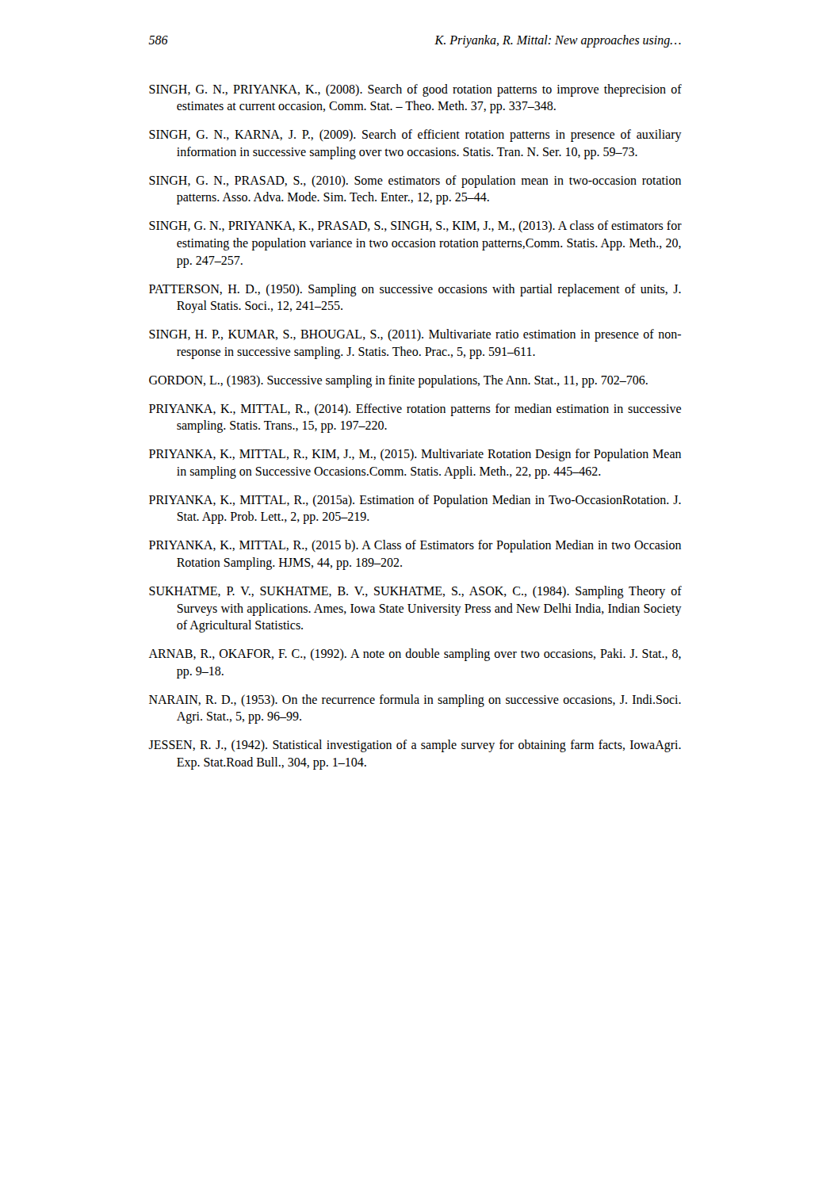586 K. Priyanka, R. Mittal: New approaches using…
SINGH, G. N., PRIYANKA, K., (2008). Search of good rotation patterns to improve theprecision of estimates at current occasion, Comm. Stat. – Theo. Meth. 37, pp. 337–348.
SINGH, G. N., KARNA, J. P., (2009). Search of efficient rotation patterns in presence of auxiliary information in successive sampling over two occasions. Statis. Tran. N. Ser. 10, pp. 59–73.
SINGH, G. N., PRASAD, S., (2010). Some estimators of population mean in two-occasion rotation patterns. Asso. Adva. Mode. Sim. Tech. Enter., 12, pp. 25–44.
SINGH, G. N., PRIYANKA, K., PRASAD, S., SINGH, S., KIM, J., M., (2013). A class of estimators for estimating the population variance in two occasion rotation patterns,Comm. Statis. App. Meth., 20, pp. 247–257.
PATTERSON, H. D., (1950). Sampling on successive occasions with partial replacement of units, J. Royal Statis. Soci., 12, 241–255.
SINGH, H. P., KUMAR, S., BHOUGAL, S., (2011). Multivariate ratio estimation in presence of non-response in successive sampling. J. Statis. Theo. Prac., 5, pp. 591–611.
GORDON, L., (1983). Successive sampling in finite populations, The Ann. Stat., 11, pp. 702–706.
PRIYANKA, K., MITTAL, R., (2014). Effective rotation patterns for median estimation in successive sampling. Statis. Trans., 15, pp. 197–220.
PRIYANKA, K., MITTAL, R., KIM, J., M., (2015). Multivariate Rotation Design for Population Mean in sampling on Successive Occasions.Comm. Statis. Appli. Meth., 22, pp. 445–462.
PRIYANKA, K., MITTAL, R., (2015a). Estimation of Population Median in Two-OccasionRotation. J. Stat. App. Prob. Lett., 2, pp. 205–219.
PRIYANKA, K., MITTAL, R., (2015 b). A Class of Estimators for Population Median in two Occasion Rotation Sampling. HJMS, 44, pp. 189–202.
SUKHATME, P. V., SUKHATME, B. V., SUKHATME, S., ASOK, C., (1984). Sampling Theory of Surveys with applications. Ames, Iowa State University Press and New Delhi India, Indian Society of Agricultural Statistics.
ARNAB, R., OKAFOR, F. C., (1992). A note on double sampling over two occasions, Paki. J. Stat., 8, pp. 9–18.
NARAIN, R. D., (1953). On the recurrence formula in sampling on successive occasions, J. Indi.Soci. Agri. Stat., 5, pp. 96–99.
JESSEN, R. J., (1942). Statistical investigation of a sample survey for obtaining farm facts, IowaAgri. Exp. Stat.Road Bull., 304, pp. 1–104.